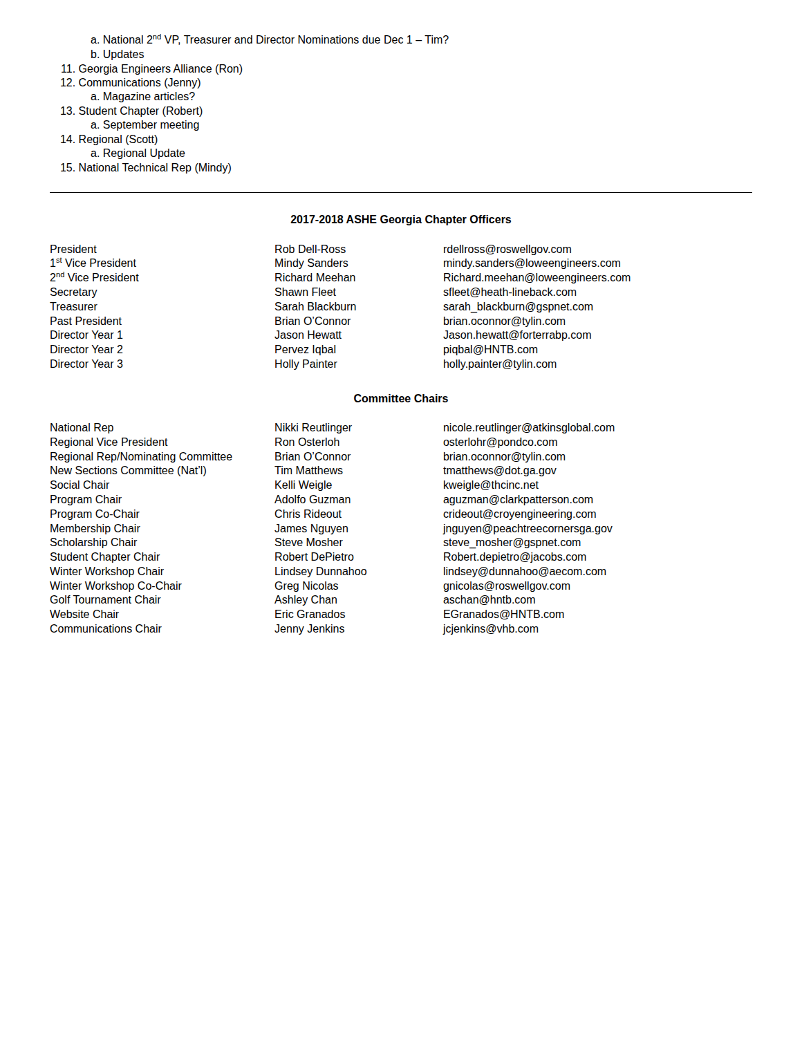National 2nd VP, Treasurer and Director Nominations due Dec 1 – Tim?
Updates
Georgia Engineers Alliance (Ron)
Communications (Jenny)
Magazine articles?
Student Chapter (Robert)
September meeting
Regional (Scott)
Regional Update
National Technical Rep (Mindy)
2017-2018 ASHE Georgia Chapter Officers
| President | Rob Dell-Ross | rdellross@roswellgov.com |
| 1 st Vice President | Mindy Sanders | mindy.sanders@loweengineers.com |
| 2 nd Vice President | Richard Meehan | Richard.meehan@loweengineers.com |
| Secretary | Shawn Fleet | sfleet@heath-lineback.com |
| Treasurer | Sarah Blackburn | sarah_blackburn@gspnet.com |
| Past President | Brian O’Connor | brian.oconnor@tylin.com |
| Director Year 1 | Jason Hewatt | Jason.hewatt@forterrabp.com |
| Director Year 2 | Pervez Iqbal | piqbal@HNTB.com |
| Director Year 3 | Holly Painter | holly.painter@tylin.com |
Committee Chairs
| National Rep | Nikki Reutlinger | nicole.reutlinger@atkinsglobal.com |
| Regional Vice President | Ron Osterloh | osterlohr@pondco.com |
| Regional Rep/Nominating Committee | Brian O’Connor | brian.oconnor@tylin.com |
| New Sections Committee (Nat’l) | Tim Matthews | tmatthews@dot.ga.gov |
| Social Chair | Kelli Weigle | kweigle@thcinc.net |
| Program Chair | Adolfo Guzman | aguzman@clarkpatterson.com |
| Program Co-Chair | Chris Rideout | crideout@croyengineering.com |
| Membership Chair | James Nguyen | jnguyen@peachtreecornersga.gov |
| Scholarship Chair | Steve Mosher | steve_mosher@gspnet.com |
| Student Chapter Chair | Robert DePietro | Robert.depietro@jacobs.com |
| Winter Workshop Chair | Lindsey Dunnahoo | lindsey@dunnahoo@aecom.com |
| Winter Workshop Co-Chair | Greg Nicolas | gnicolas@roswellgov.com |
| Golf Tournament Chair | Ashley Chan | aschan@hntb.com |
| Website Chair | Eric Granados | EGranados@HNTB.com |
| Communications Chair | Jenny Jenkins | jcjenkins@vhb.com |